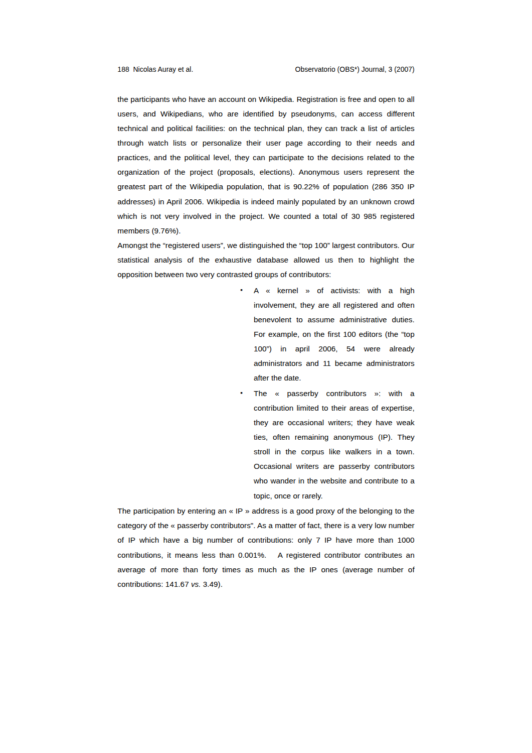188 Nicolas Auray et al. Observatorio (OBS*) Journal, 3 (2007)
the participants who have an account on Wikipedia. Registration is free and open to all users, and Wikipedians, who are identified by pseudonyms, can access different technical and political facilities: on the technical plan, they can track a list of articles through watch lists or personalize their user page according to their needs and practices, and the political level, they can participate to the decisions related to the organization of the project (proposals, elections). Anonymous users represent the greatest part of the Wikipedia population, that is 90.22% of population (286 350 IP addresses) in April 2006. Wikipedia is indeed mainly populated by an unknown crowd which is not very involved in the project. We counted a total of 30 985 registered members (9.76%).
Amongst the “registered users”, we distinguished the “top 100” largest contributors. Our statistical analysis of the exhaustive database allowed us then to highlight the opposition between two very contrasted groups of contributors:
A « kernel » of activists: with a high involvement, they are all registered and often benevolent to assume administrative duties. For example, on the first 100 editors (the “top 100”) in april 2006, 54 were already administrators and 11 became administrators after the date.
The « passerby contributors »: with a contribution limited to their areas of expertise, they are occasional writers; they have weak ties, often remaining anonymous (IP). They stroll in the corpus like walkers in a town. Occasional writers are passerby contributors who wander in the website and contribute to a topic, once or rarely.
The participation by entering an « IP » address is a good proxy of the belonging to the category of the « passerby contributors". As a matter of fact, there is a very low number of IP which have a big number of contributions: only 7 IP have more than 1000 contributions, it means less than 0.001%. A registered contributor contributes an average of more than forty times as much as the IP ones (average number of contributions: 141.67 vs. 3.49).